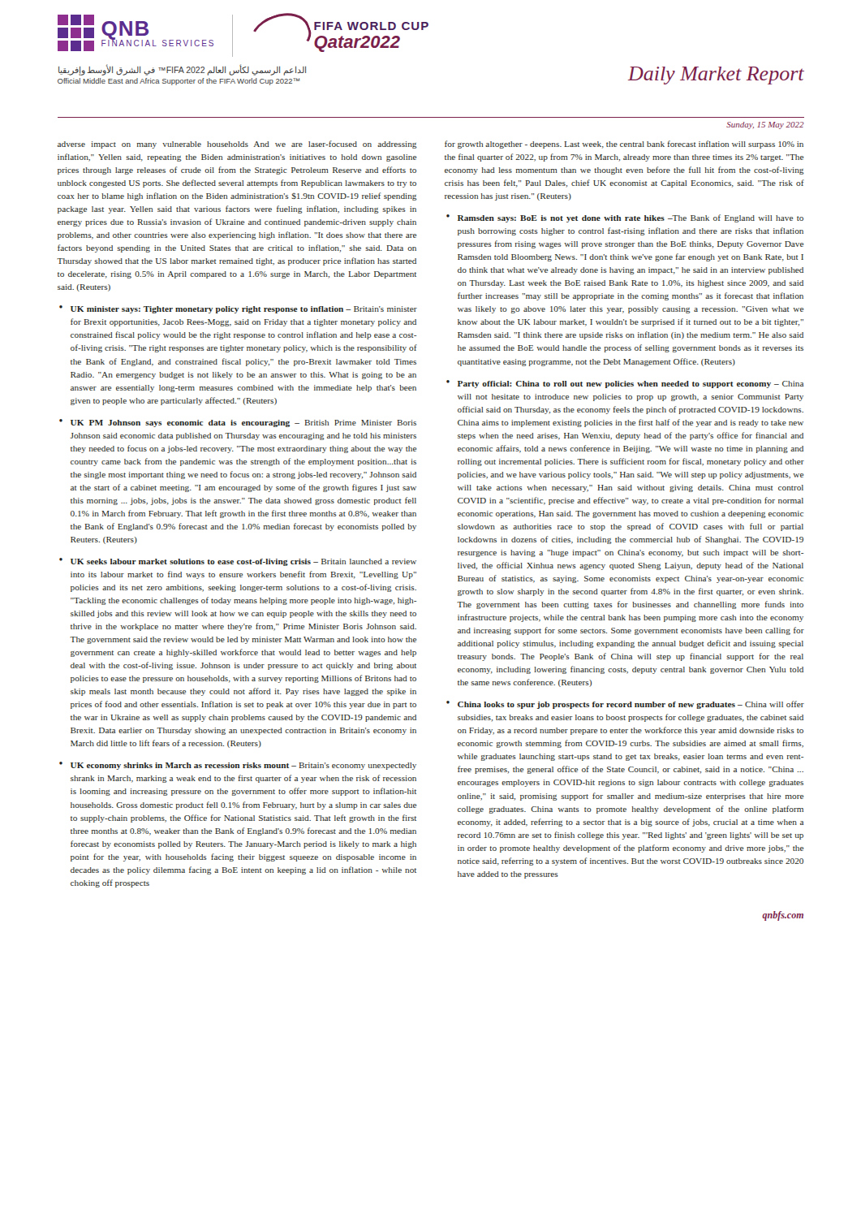QNB
FINANCIAL SERVICES
FIFA WORLD CUP
Qatar2022
الداعم الرسمي لكأس العالم FIFA 2022™ في الشرق الأوسط وإفريقيا
Official Middle East and Africa Supporter of the FIFA World Cup 2022™
Daily Market Report
Sunday, 15 May 2022
adverse impact on many vulnerable households And we are laser-focused on addressing inflation," Yellen said, repeating the Biden administration's initiatives to hold down gasoline prices through large releases of crude oil from the Strategic Petroleum Reserve and efforts to unblock congested US ports. She deflected several attempts from Republican lawmakers to try to coax her to blame high inflation on the Biden administration's $1.9tn COVID-19 relief spending package last year. Yellen said that various factors were fueling inflation, including spikes in energy prices due to Russia's invasion of Ukraine and continued pandemic-driven supply chain problems, and other countries were also experiencing high inflation. "It does show that there are factors beyond spending in the United States that are critical to inflation," she said. Data on Thursday showed that the US labor market remained tight, as producer price inflation has started to decelerate, rising 0.5% in April compared to a 1.6% surge in March, the Labor Department said. (Reuters)
UK minister says: Tighter monetary policy right response to inflation – Britain's minister for Brexit opportunities, Jacob Rees-Mogg, said on Friday that a tighter monetary policy and constrained fiscal policy would be the right response to control inflation and help ease a cost-of-living crisis. "The right responses are tighter monetary policy, which is the responsibility of the Bank of England, and constrained fiscal policy," the pro-Brexit lawmaker told Times Radio. "An emergency budget is not likely to be an answer to this. What is going to be an answer are essentially long-term measures combined with the immediate help that's been given to people who are particularly affected." (Reuters)
UK PM Johnson says economic data is encouraging – British Prime Minister Boris Johnson said economic data published on Thursday was encouraging and he told his ministers they needed to focus on a jobs-led recovery. "The most extraordinary thing about the way the country came back from the pandemic was the strength of the employment position...that is the single most important thing we need to focus on: a strong jobs-led recovery," Johnson said at the start of a cabinet meeting. "I am encouraged by some of the growth figures I just saw this morning ... jobs, jobs, jobs is the answer." The data showed gross domestic product fell 0.1% in March from February. That left growth in the first three months at 0.8%, weaker than the Bank of England's 0.9% forecast and the 1.0% median forecast by economists polled by Reuters. (Reuters)
UK seeks labour market solutions to ease cost-of-living crisis – Britain launched a review into its labour market to find ways to ensure workers benefit from Brexit, "Levelling Up" policies and its net zero ambitions, seeking longer-term solutions to a cost-of-living crisis. "Tackling the economic challenges of today means helping more people into high-wage, high-skilled jobs and this review will look at how we can equip people with the skills they need to thrive in the workplace no matter where they're from," Prime Minister Boris Johnson said. The government said the review would be led by minister Matt Warman and look into how the government can create a highly-skilled workforce that would lead to better wages and help deal with the cost-of-living issue. Johnson is under pressure to act quickly and bring about policies to ease the pressure on households, with a survey reporting Millions of Britons had to skip meals last month because they could not afford it. Pay rises have lagged the spike in prices of food and other essentials. Inflation is set to peak at over 10% this year due in part to the war in Ukraine as well as supply chain problems caused by the COVID-19 pandemic and Brexit. Data earlier on Thursday showing an unexpected contraction in Britain's economy in March did little to lift fears of a recession. (Reuters)
UK economy shrinks in March as recession risks mount – Britain's economy unexpectedly shrank in March, marking a weak end to the first quarter of a year when the risk of recession is looming and increasing pressure on the government to offer more support to inflation-hit households. Gross domestic product fell 0.1% from February, hurt by a slump in car sales due to supply-chain problems, the Office for National Statistics said. That left growth in the first three months at 0.8%, weaker than the Bank of England's 0.9% forecast and the 1.0% median forecast by economists polled by Reuters. The January-March period is likely to mark a high point for the year, with households facing their biggest squeeze on disposable income in decades as the policy dilemma facing a BoE intent on keeping a lid on inflation - while not choking off prospects
for growth altogether - deepens. Last week, the central bank forecast inflation will surpass 10% in the final quarter of 2022, up from 7% in March, already more than three times its 2% target. "The economy had less momentum than we thought even before the full hit from the cost-of-living crisis has been felt," Paul Dales, chief UK economist at Capital Economics, said. "The risk of recession has just risen." (Reuters)
Ramsden says: BoE is not yet done with rate hikes –The Bank of England will have to push borrowing costs higher to control fast-rising inflation and there are risks that inflation pressures from rising wages will prove stronger than the BoE thinks, Deputy Governor Dave Ramsden told Bloomberg News. "I don't think we've gone far enough yet on Bank Rate, but I do think that what we've already done is having an impact," he said in an interview published on Thursday. Last week the BoE raised Bank Rate to 1.0%, its highest since 2009, and said further increases "may still be appropriate in the coming months" as it forecast that inflation was likely to go above 10% later this year, possibly causing a recession. "Given what we know about the UK labour market, I wouldn't be surprised if it turned out to be a bit tighter," Ramsden said. "I think there are upside risks on inflation (in) the medium term." He also said he assumed the BoE would handle the process of selling government bonds as it reverses its quantitative easing programme, not the Debt Management Office. (Reuters)
Party official: China to roll out new policies when needed to support economy – China will not hesitate to introduce new policies to prop up growth, a senior Communist Party official said on Thursday, as the economy feels the pinch of protracted COVID-19 lockdowns. China aims to implement existing policies in the first half of the year and is ready to take new steps when the need arises, Han Wenxiu, deputy head of the party's office for financial and economic affairs, told a news conference in Beijing. "We will waste no time in planning and rolling out incremental policies. There is sufficient room for fiscal, monetary policy and other policies, and we have various policy tools," Han said. "We will step up policy adjustments, we will take actions when necessary," Han said without giving details. China must control COVID in a "scientific, precise and effective" way, to create a vital pre-condition for normal economic operations, Han said. The government has moved to cushion a deepening economic slowdown as authorities race to stop the spread of COVID cases with full or partial lockdowns in dozens of cities, including the commercial hub of Shanghai. The COVID-19 resurgence is having a "huge impact" on China's economy, but such impact will be short-lived, the official Xinhua news agency quoted Sheng Laiyun, deputy head of the National Bureau of statistics, as saying. Some economists expect China's year-on-year economic growth to slow sharply in the second quarter from 4.8% in the first quarter, or even shrink. The government has been cutting taxes for businesses and channelling more funds into infrastructure projects, while the central bank has been pumping more cash into the economy and increasing support for some sectors. Some government economists have been calling for additional policy stimulus, including expanding the annual budget deficit and issuing special treasury bonds. The People's Bank of China will step up financial support for the real economy, including lowering financing costs, deputy central bank governor Chen Yulu told the same news conference. (Reuters)
China looks to spur job prospects for record number of new graduates – China will offer subsidies, tax breaks and easier loans to boost prospects for college graduates, the cabinet said on Friday, as a record number prepare to enter the workforce this year amid downside risks to economic growth stemming from COVID-19 curbs. The subsidies are aimed at small firms, while graduates launching start-ups stand to get tax breaks, easier loan terms and even rent-free premises, the general office of the State Council, or cabinet, said in a notice. "China ... encourages employers in COVID-hit regions to sign labour contracts with college graduates online," it said, promising support for smaller and medium-size enterprises that hire more college graduates. China wants to promote healthy development of the online platform economy, it added, referring to a sector that is a big source of jobs, crucial at a time when a record 10.76mn are set to finish college this year. "'Red lights' and 'green lights' will be set up in order to promote healthy development of the platform economy and drive more jobs," the notice said, referring to a system of incentives. But the worst COVID-19 outbreaks since 2020 have added to the pressures
qnbfs.com